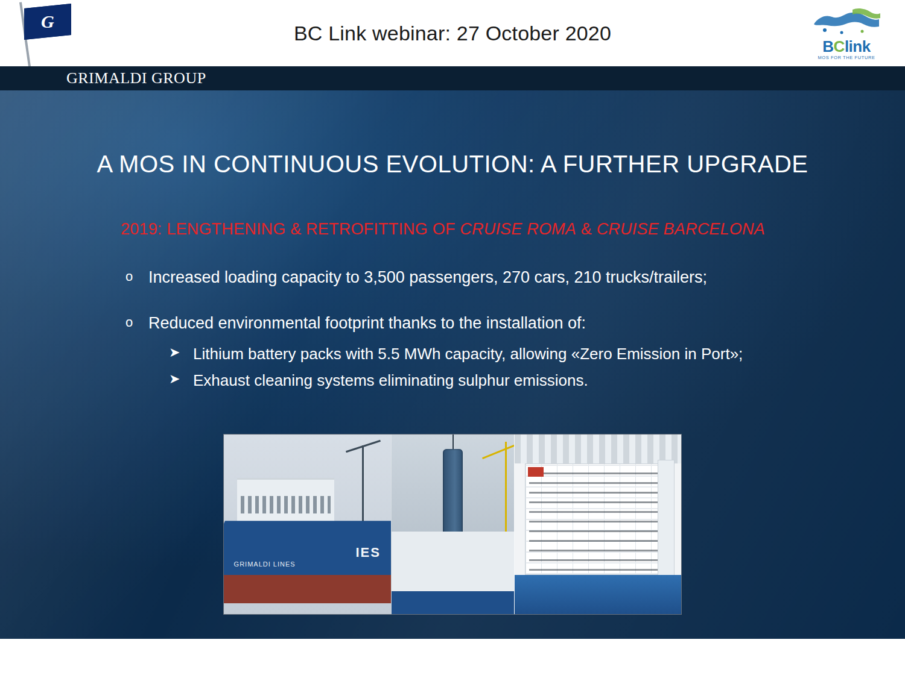G
BC Link webinar: 27 October 2020
BClink
MoS for the future
GRIMALDI GROUP
A MOS IN CONTINUOUS EVOLUTION: A FURTHER UPGRADE
2019: LENGTHENING & RETROFITTING OF CRUISE ROMA & CRUISE BARCELONA
Increased loading capacity to 3,500 passengers, 270 cars, 210 trucks/trailers;
Reduced environmental footprint thanks to the installation of:
Lithium battery packs with 5.5 MWh capacity, allowing «Zero Emission in Port»;
Exhaust cleaning systems eliminating sulphur emissions.
GRIMALDI LINES
IES